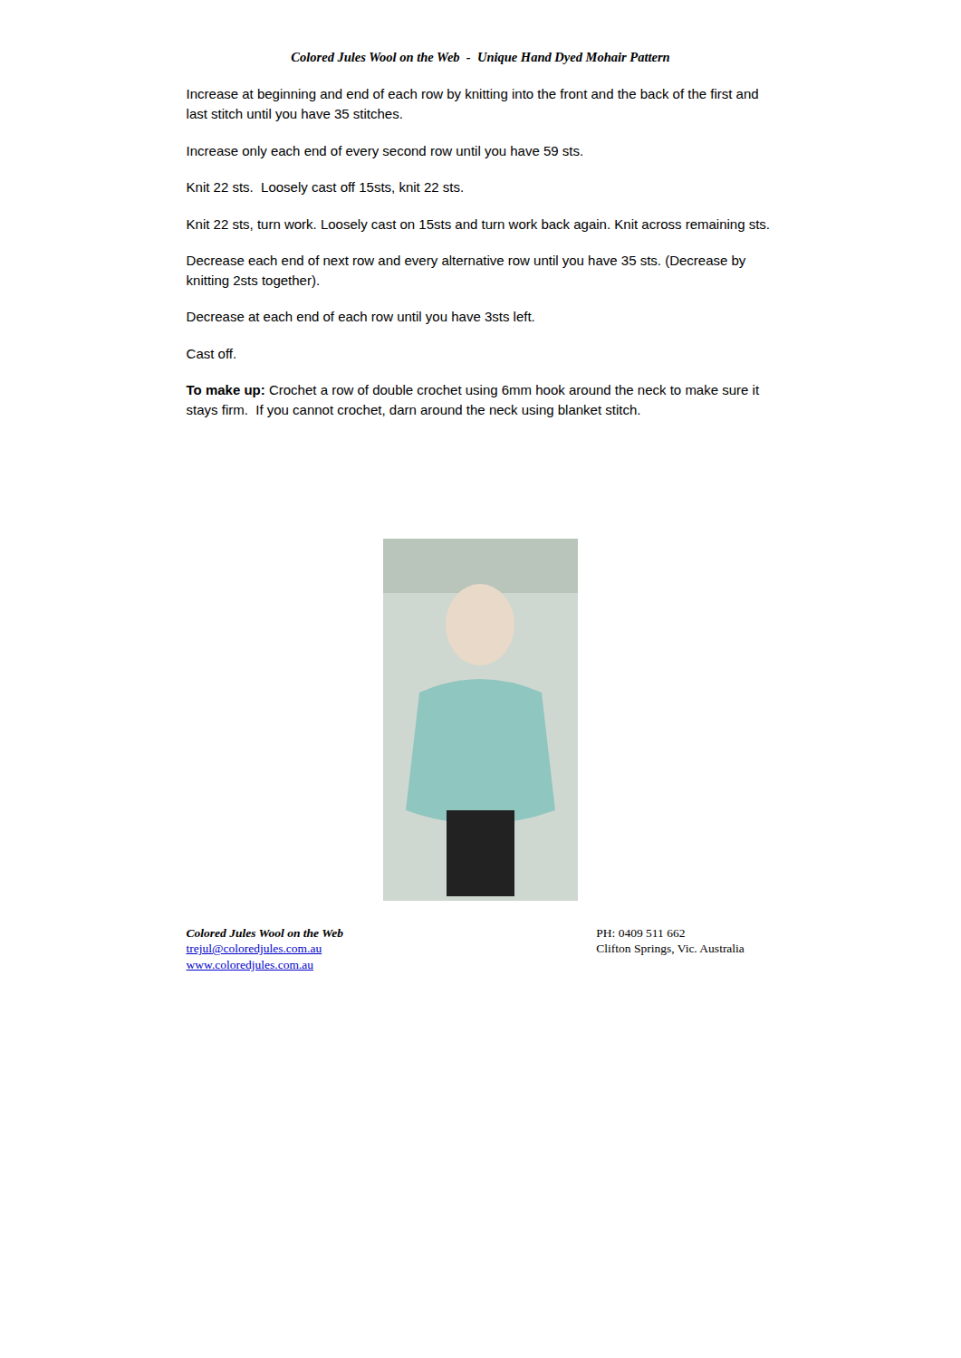Colored Jules Wool on the Web - Unique Hand Dyed Mohair Pattern
Increase at beginning and end of each row by knitting into the front and the back of the first and last stitch until you have 35 stitches.
Increase only each end of every second row until you have 59 sts.
Knit 22 sts. Loosely cast off 15sts, knit 22 sts.
Knit 22 sts, turn work. Loosely cast on 15sts and turn work back again. Knit across remaining sts.
Decrease each end of next row and every alternative row until you have 35 sts. (Decrease by knitting 2sts together).
Decrease at each end of each row until you have 3sts left.
Cast off.
To make up: Crochet a row of double crochet using 6mm hook around the neck to make sure it stays firm. If you cannot crochet, darn around the neck using blanket stitch.
Colored Jules Wool on the Web
trejul@coloredjules.com.au
www.coloredjules.com.au
PH: 0409 511 662
Clifton Springs, Vic. Australia